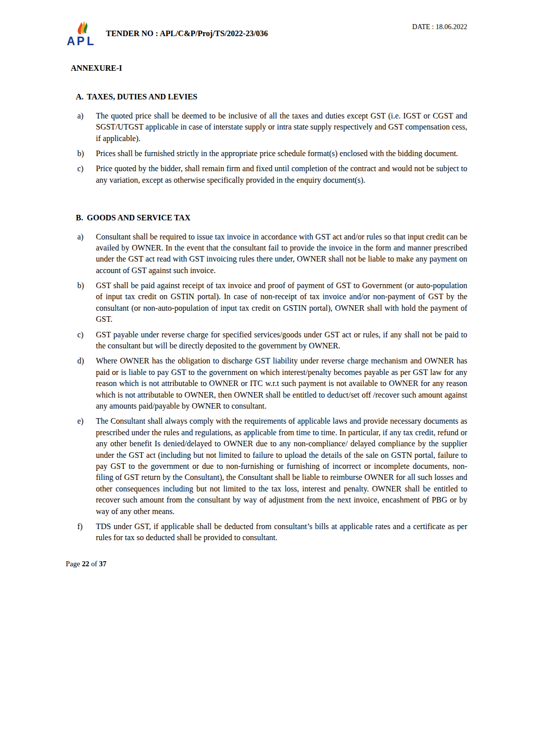APL Logo A P L
TENDER NO : APL/C&P/Proj/TS/2022-23/036
DATE : 18.06.2022
ANNEXURE-I
A. TAXES, DUTIES AND LEVIES
The quoted price shall be deemed to be inclusive of all the taxes and duties except GST (i.e. IGST or CGST and SGST/UTGST applicable in case of interstate supply or intra state supply respectively and GST compensation cess, if applicable).
Prices shall be furnished strictly in the appropriate price schedule format(s) enclosed with the bidding document.
Price quoted by the bidder, shall remain firm and fixed until completion of the contract and would not be subject to any variation, except as otherwise specifically provided in the enquiry document(s).
B. GOODS AND SERVICE TAX
Consultant shall be required to issue tax invoice in accordance with GST act and/or rules so that input credit can be availed by OWNER. In the event that the consultant fail to provide the invoice in the form and manner prescribed under the GST act read with GST invoicing rules there under, OWNER shall not be liable to make any payment on account of GST against such invoice.
GST shall be paid against receipt of tax invoice and proof of payment of GST to Government (or auto-population of input tax credit on GSTIN portal). In case of non-receipt of tax invoice and/or non-payment of GST by the consultant (or non-auto-population of input tax credit on GSTIN portal), OWNER shall with hold the payment of GST.
GST payable under reverse charge for specified services/goods under GST act or rules, if any shall not be paid to the consultant but will be directly deposited to the government by OWNER.
Where OWNER has the obligation to discharge GST liability under reverse charge mechanism and OWNER has paid or is liable to pay GST to the government on which interest/penalty becomes payable as per GST law for any reason which is not attributable to OWNER or ITC w.r.t such payment is not available to OWNER for any reason which is not attributable to OWNER, then OWNER shall be entitled to deduct/set off /recover such amount against any amounts paid/payable by OWNER to consultant.
The Consultant shall always comply with the requirements of applicable laws and provide necessary documents as prescribed under the rules and regulations, as applicable from time to time. In particular, if any tax credit, refund or any other benefit Is denied/delayed to OWNER due to any non-compliance/ delayed compliance by the supplier under the GST act (including but not limited to failure to upload the details of the sale on GSTN portal, failure to pay GST to the government or due to non-furnishing or furnishing of incorrect or incomplete documents, non-filing of GST return by the Consultant), the Consultant shall be liable to reimburse OWNER for all such losses and other consequences including but not limited to the tax loss, interest and penalty. OWNER shall be entitled to recover such amount from the consultant by way of adjustment from the next invoice, encashment of PBG or by way of any other means.
TDS under GST, if applicable shall be deducted from consultant’s bills at applicable rates and a certificate as per rules for tax so deducted shall be provided to consultant.
Page 22 of 37